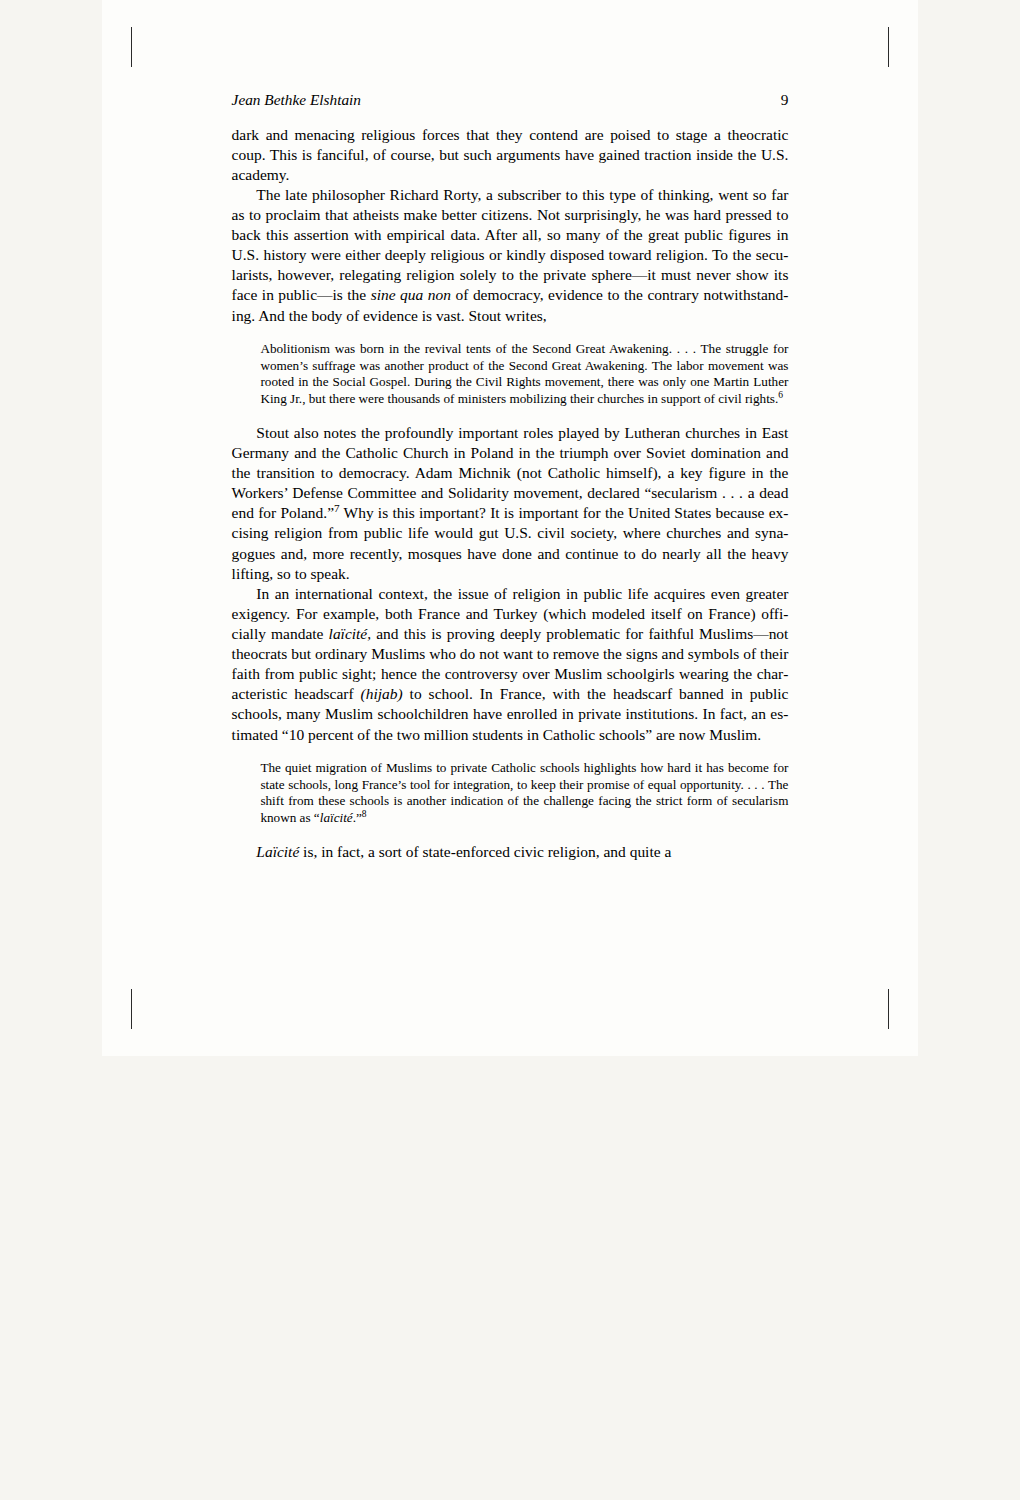Jean Bethke Elshtain 9
dark and menacing religious forces that they contend are poised to stage a theocratic coup. This is fanciful, of course, but such arguments have gained traction inside the U.S. academy.
The late philosopher Richard Rorty, a subscriber to this type of thinking, went so far as to proclaim that atheists make better citizens. Not surprisingly, he was hard pressed to back this assertion with empirical data. After all, so many of the great public figures in U.S. history were either deeply religious or kindly disposed toward religion. To the secularists, however, relegating religion solely to the private sphere—it must never show its face in public—is the sine qua non of democracy, evidence to the contrary notwithstanding. And the body of evidence is vast. Stout writes,
Abolitionism was born in the revival tents of the Second Great Awakening. . . . The struggle for women’s suffrage was another product of the Second Great Awakening. The labor movement was rooted in the Social Gospel. During the Civil Rights movement, there was only one Martin Luther King Jr., but there were thousands of ministers mobilizing their churches in support of civil rights.6
Stout also notes the profoundly important roles played by Lutheran churches in East Germany and the Catholic Church in Poland in the triumph over Soviet domination and the transition to democracy. Adam Michnik (not Catholic himself), a key figure in the Workers’ Defense Committee and Solidarity movement, declared “secularism . . . a dead end for Poland.”7 Why is this important? It is important for the United States because excising religion from public life would gut U.S. civil society, where churches and synagogues and, more recently, mosques have done and continue to do nearly all the heavy lifting, so to speak.
In an international context, the issue of religion in public life acquires even greater exigency. For example, both France and Turkey (which modeled itself on France) officially mandate laïcité, and this is proving deeply problematic for faithful Muslims—not theocrats but ordinary Muslims who do not want to remove the signs and symbols of their faith from public sight; hence the controversy over Muslim schoolgirls wearing the characteristic headscarf (hijab) to school. In France, with the headscarf banned in public schools, many Muslim schoolchildren have enrolled in private institutions. In fact, an estimated “10 percent of the two million students in Catholic schools” are now Muslim.
The quiet migration of Muslims to private Catholic schools highlights how hard it has become for state schools, long France’s tool for integration, to keep their promise of equal opportunity. . . . The shift from these schools is another indication of the challenge facing the strict form of secularism known as “laïcité.”8
Laïcité is, in fact, a sort of state-enforced civic religion, and quite a